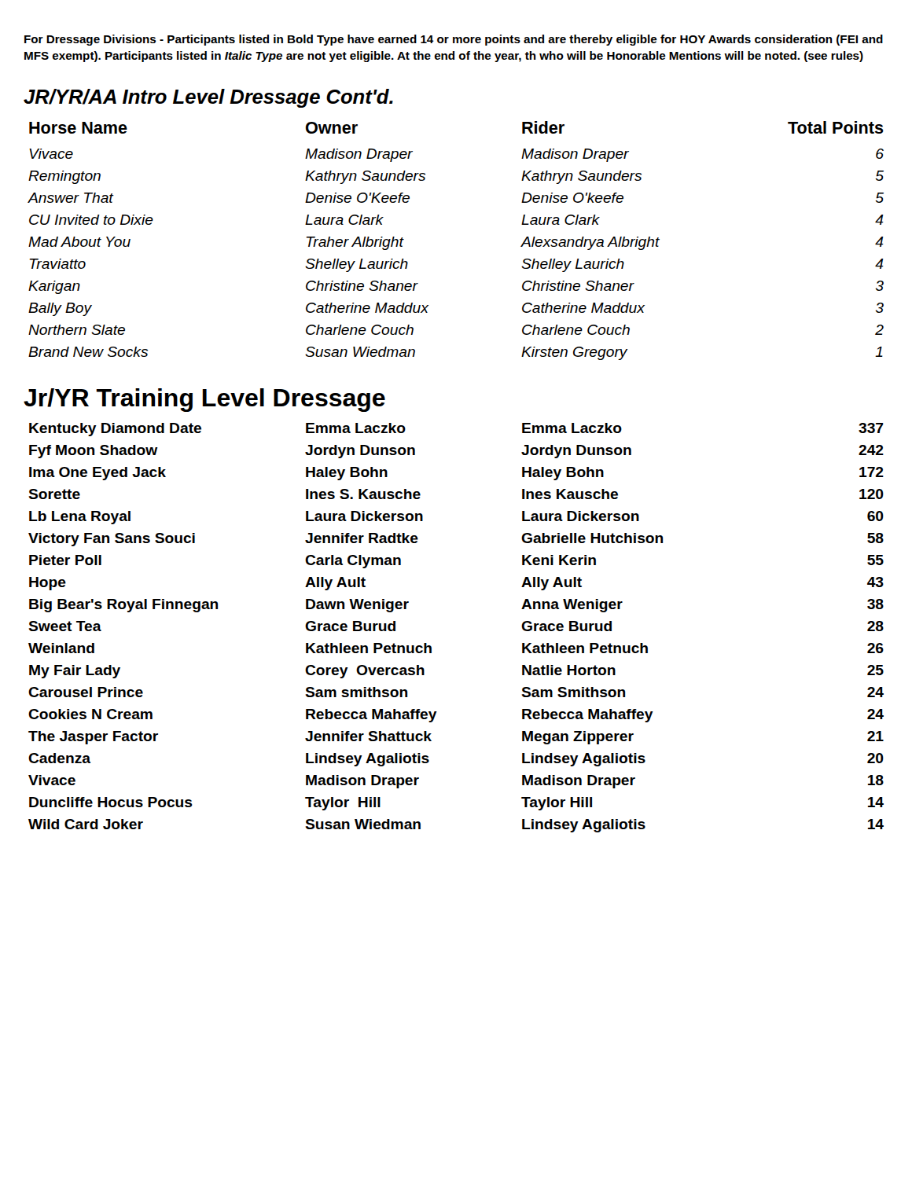For Dressage Divisions - Participants listed in Bold Type have earned 14 or more points and are thereby eligible for HOY Awards consideration (FEI and MFS exempt). Participants listed in Italic Type are not yet eligible. At the end of the year, th who will be Honorable Mentions will be noted. (see rules)
JR/YR/AA Intro Level Dressage Cont'd.
| Horse Name | Owner | Rider | Total Points |
| --- | --- | --- | --- |
| Vivace | Madison Draper | Madison Draper | 6 |
| Remington | Kathryn Saunders | Kathryn Saunders | 5 |
| Answer That | Denise O'Keefe | Denise O'keefe | 5 |
| CU Invited to Dixie | Laura Clark | Laura Clark | 4 |
| Mad About You | Traher Albright | Alexsandrya Albright | 4 |
| Traviatto | Shelley Laurich | Shelley Laurich | 4 |
| Karigan | Christine Shaner | Christine Shaner | 3 |
| Bally Boy | Catherine Maddux | Catherine Maddux | 3 |
| Northern Slate | Charlene Couch | Charlene Couch | 2 |
| Brand New Socks | Susan Wiedman | Kirsten Gregory | 1 |
Jr/YR Training Level Dressage
| Kentucky Diamond Date | Emma Laczko | Emma Laczko | 337 |
| Fyf Moon Shadow | Jordyn Dunson | Jordyn Dunson | 242 |
| Ima One Eyed Jack | Haley Bohn | Haley Bohn | 172 |
| Sorette | Ines S. Kausche | Ines Kausche | 120 |
| Lb Lena Royal | Laura Dickerson | Laura Dickerson | 60 |
| Victory Fan Sans Souci | Jennifer Radtke | Gabrielle Hutchison | 58 |
| Pieter Poll | Carla Clyman | Keni Kerin | 55 |
| Hope | Ally Ault | Ally Ault | 43 |
| Big Bear's Royal Finnegan | Dawn Weniger | Anna Weniger | 38 |
| Sweet Tea | Grace Burud | Grace Burud | 28 |
| Weinland | Kathleen Petnuch | Kathleen Petnuch | 26 |
| My Fair Lady | Corey Overcash | Natlie Horton | 25 |
| Carousel Prince | Sam smithson | Sam Smithson | 24 |
| Cookies N Cream | Rebecca Mahaffey | Rebecca Mahaffey | 24 |
| The Jasper Factor | Jennifer Shattuck | Megan Zipperer | 21 |
| Cadenza | Lindsey Agaliotis | Lindsey Agaliotis | 20 |
| Vivace | Madison Draper | Madison Draper | 18 |
| Duncliffe Hocus Pocus | Taylor Hill | Taylor Hill | 14 |
| Wild Card Joker | Susan Wiedman | Lindsey Agaliotis | 14 |